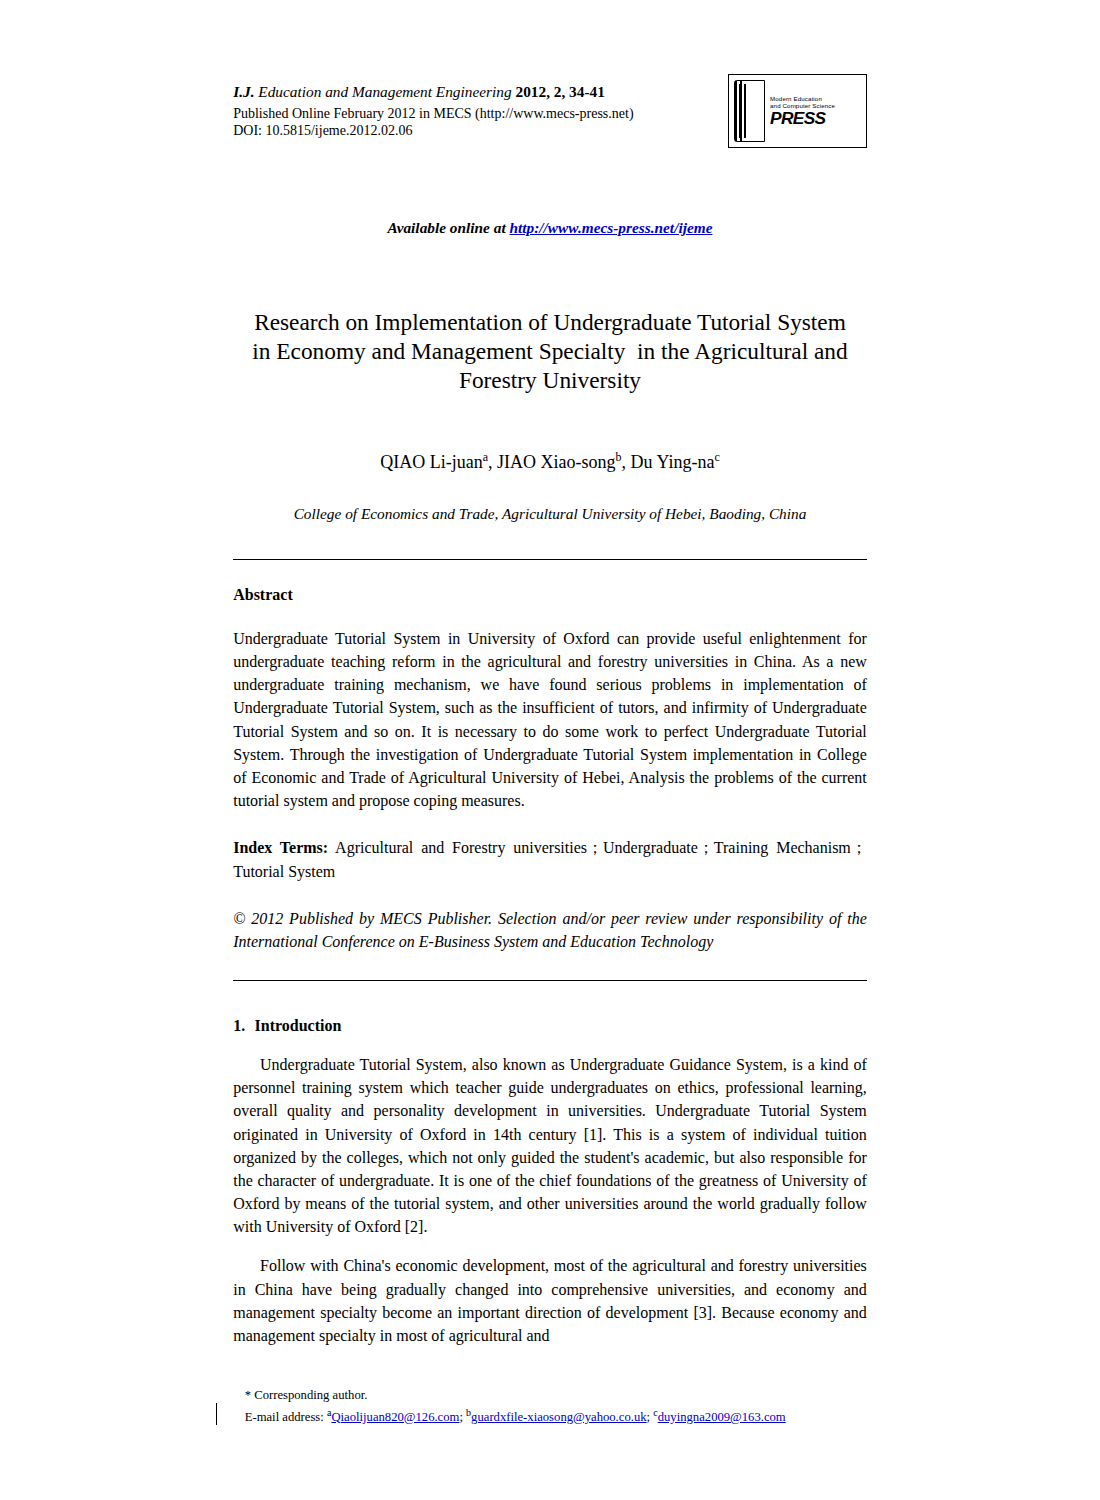I.J. Education and Management Engineering 2012, 2, 34-41
Published Online February 2012 in MECS (http://www.mecs-press.net)
DOI: 10.5815/ijeme.2012.02.06
Modern Education
and Computer Science
PRESS
Available online at http://www.mecs-press.net/ijeme
Research on Implementation of Undergraduate Tutorial System in Economy and Management Specialty in the Agricultural and Forestry University
QIAO Li-juana, JIAO Xiao-songb, Du Ying-nac
College of Economics and Trade, Agricultural University of Hebei, Baoding, China
Abstract
Undergraduate Tutorial System in University of Oxford can provide useful enlightenment for undergraduate teaching reform in the agricultural and forestry universities in China. As a new undergraduate training mechanism, we have found serious problems in implementation of Undergraduate Tutorial System, such as the insufficient of tutors, and infirmity of Undergraduate Tutorial System and so on. It is necessary to do some work to perfect Undergraduate Tutorial System. Through the investigation of Undergraduate Tutorial System implementation in College of Economic and Trade of Agricultural University of Hebei, Analysis the problems of the current tutorial system and propose coping measures.
Index Terms: Agricultural and Forestry universities；Undergraduate；Training Mechanism；Tutorial System
© 2012 Published by MECS Publisher. Selection and/or peer review under responsibility of the International Conference on E-Business System and Education Technology
1. Introduction
Undergraduate Tutorial System, also known as Undergraduate Guidance System, is a kind of personnel training system which teacher guide undergraduates on ethics, professional learning, overall quality and personality development in universities. Undergraduate Tutorial System originated in University of Oxford in 14th century [1]. This is a system of individual tuition organized by the colleges, which not only guided the student's academic, but also responsible for the character of undergraduate. It is one of the chief foundations of the greatness of University of Oxford by means of the tutorial system, and other universities around the world gradually follow with University of Oxford [2].
Follow with China's economic development, most of the agricultural and forestry universities in China have being gradually changed into comprehensive universities, and economy and management specialty become an important direction of development [3]. Because economy and management specialty in most of agricultural and
* Corresponding author.
E-mail address: aQiaolijuan820@126.com; bguardxfile-xiaosong@yahoo.co.uk; cduyingna2009@163.com